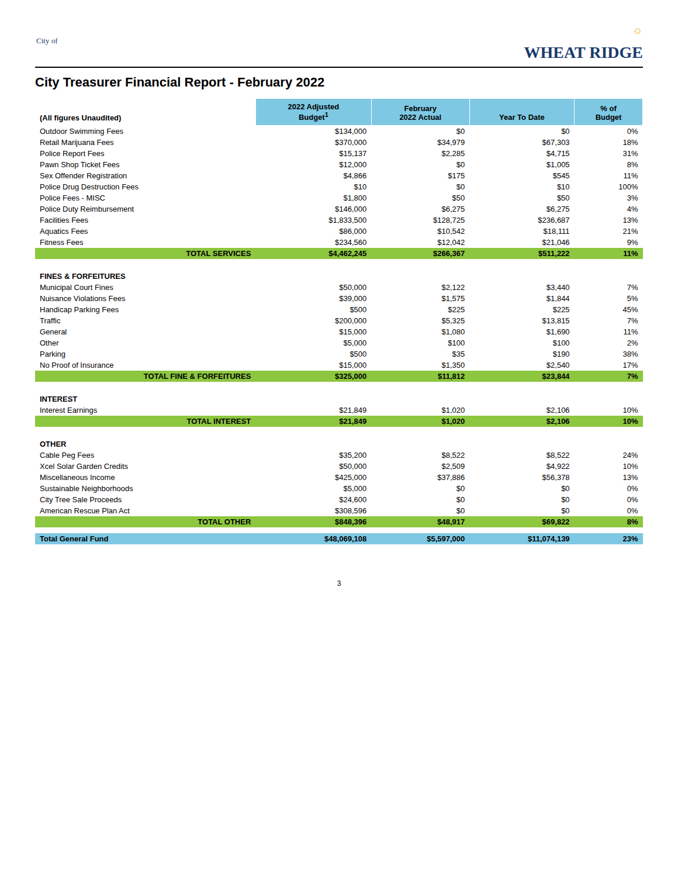☼
City of WHEAT RIDGE
City Treasurer Financial Report - February 2022
| (All figures Unaudited) | 2022 Adjusted Budget 1 | February 2022 Actual | Year To Date | % of Budget |
| --- | --- | --- | --- | --- |
| Outdoor Swimming Fees | $134,000 | $0 | $0 | 0% |
| Retail Marijuana Fees | $370,000 | $34,979 | $67,303 | 18% |
| Police Report Fees | $15,137 | $2,285 | $4,715 | 31% |
| Pawn Shop Ticket Fees | $12,000 | $0 | $1,005 | 8% |
| Sex Offender Registration | $4,866 | $175 | $545 | 11% |
| Police Drug Destruction Fees | $10 | $0 | $10 | 100% |
| Police Fees - MISC | $1,800 | $50 | $50 | 3% |
| Police Duty Reimbursement | $146,000 | $6,275 | $6,275 | 4% |
| Facilities Fees | $1,833,500 | $128,725 | $236,687 | 13% |
| Aquatics Fees | $86,000 | $10,542 | $18,111 | 21% |
| Fitness Fees | $234,560 | $12,042 | $21,046 | 9% |
| TOTAL SERVICES | $4,462,245 | $266,367 | $511,222 | 11% |
| FINES & FORFEITURES |
| Municipal Court Fines | $50,000 | $2,122 | $3,440 | 7% |
| Nuisance Violations Fees | $39,000 | $1,575 | $1,844 | 5% |
| Handicap Parking Fees | $500 | $225 | $225 | 45% |
| Traffic | $200,000 | $5,325 | $13,815 | 7% |
| General | $15,000 | $1,080 | $1,690 | 11% |
| Other | $5,000 | $100 | $100 | 2% |
| Parking | $500 | $35 | $190 | 38% |
| No Proof of Insurance | $15,000 | $1,350 | $2,540 | 17% |
| TOTAL FINE & FORFEITURES | $325,000 | $11,812 | $23,844 | 7% |
| INTEREST |
| Interest Earnings | $21,849 | $1,020 | $2,106 | 10% |
| TOTAL INTEREST | $21,849 | $1,020 | $2,106 | 10% |
| OTHER |
| Cable Peg Fees | $35,200 | $8,522 | $8,522 | 24% |
| Xcel Solar Garden Credits | $50,000 | $2,509 | $4,922 | 10% |
| Miscellaneous Income | $425,000 | $37,886 | $56,378 | 13% |
| Sustainable Neighborhoods | $5,000 | $0 | $0 | 0% |
| City Tree Sale Proceeds | $24,600 | $0 | $0 | 0% |
| American Rescue Plan Act | $308,596 | $0 | $0 | 0% |
| TOTAL OTHER | $848,396 | $48,917 | $69,822 | 8% |
| Total General Fund | $48,069,108 | $5,597,000 | $11,074,139 | 23% |
3